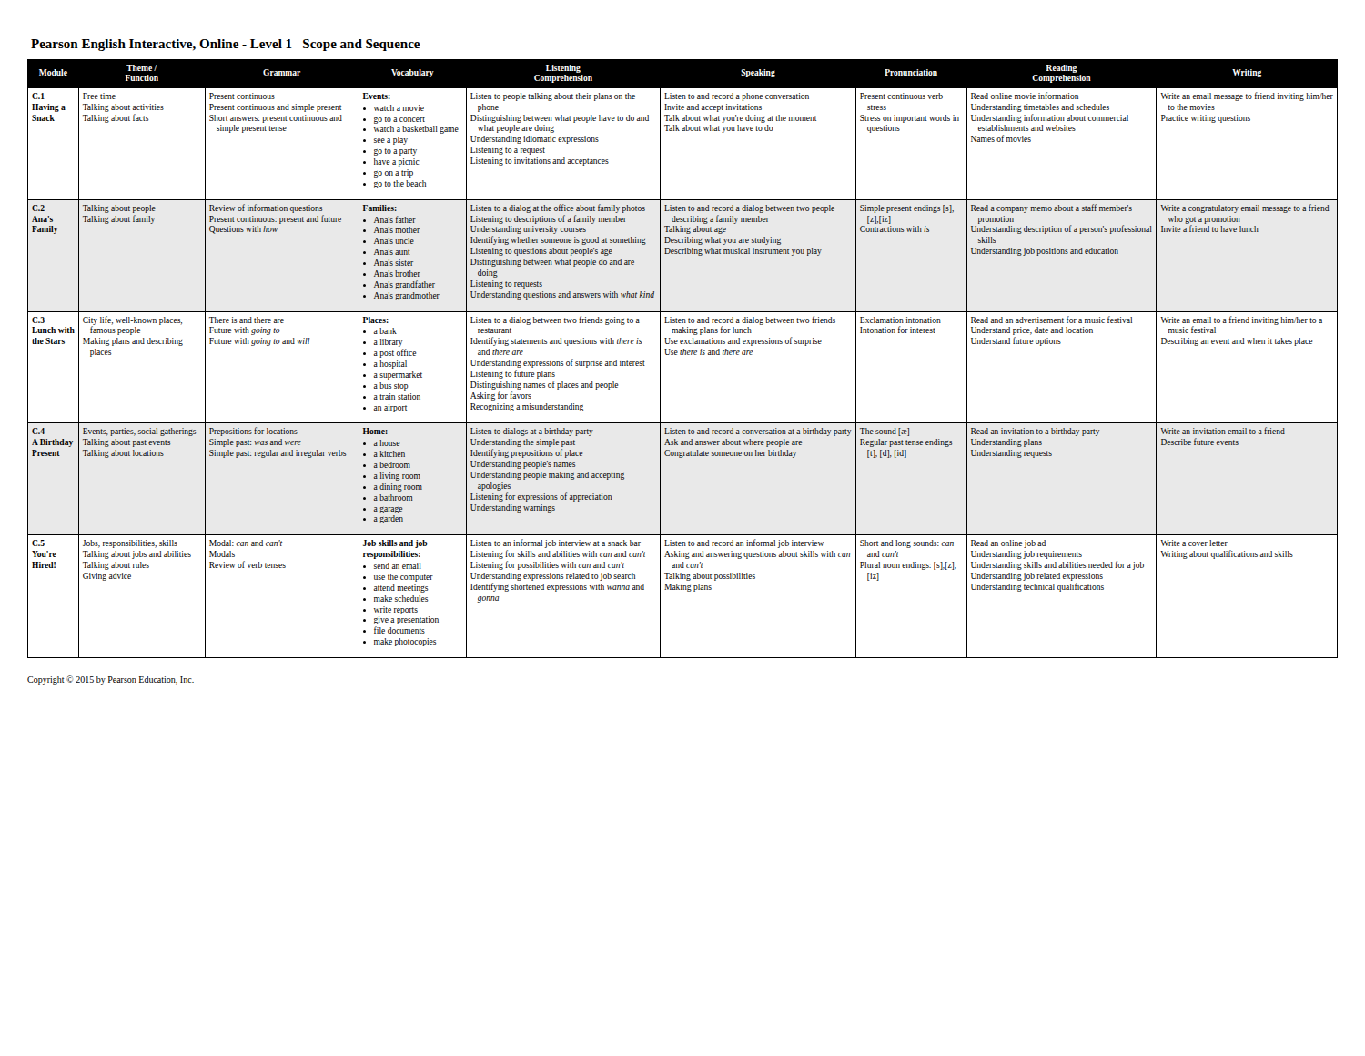Pearson English Interactive, Online - Level 1 Scope and Sequence
| Module | Theme / Function | Grammar | Vocabulary | Listening Comprehension | Speaking | Pronunciation | Reading Comprehension | Writing |
| --- | --- | --- | --- | --- | --- | --- | --- | --- |
| C.1 Having a Snack | Free time Talking about activities Talking about facts | Present continuous Present continuous and simple present Short answers: present continuous and simple present tense | Events: watch a movie go to a concert watch a basketball game see a play go to a party have a picnic go on a trip go to the beach | Listen to people talking about their plans on the phone Distinguishing between what people have to do and what people are doing Understanding idiomatic expressions Listening to a request Listening to invitations and acceptances | Listen to and record a phone conversation Invite and accept invitations Talk about what you're doing at the moment Talk about what you have to do | Present continuous verb stress Stress on important words in questions | Read online movie information Understanding timetables and schedules Understanding information about commercial establishments and websites Names of movies | Write an email message to friend inviting him/her to the movies Practice writing questions |
| C.2 Ana's Family | Talking about people Talking about family | Review of information questions Present continuous: present and future Questions with how | Families: Ana's father Ana's mother Ana's uncle Ana's aunt Ana's sister Ana's brother Ana's grandfather Ana's grandmother | Listen to a dialog at the office about family photos Listening to descriptions of a family member Understanding university courses Identifying whether someone is good at something Listening to questions about people's age Distinguishing between what people do and are doing Listening to requests Understanding questions and answers with what kind | Listen to and record a dialog between two people describing a family member Talking about age Describing what you are studying Describing what musical instrument you play | Simple present endings [s], [z],[iz] Contractions with is | Read a company memo about a staff member's promotion Understanding description of a person's professional skills Understanding job positions and education | Write a congratulatory email message to a friend who got a promotion Invite a friend to have lunch |
| C.3 Lunch with the Stars | City life, well-known places, famous people Making plans and describing places | There is and there are Future with going to Future with going to and will | Places: a bank a library a post office a hospital a supermarket a bus stop a train station an airport | Listen to a dialog between two friends going to a restaurant Identifying statements and questions with there is and there are Understanding expressions of surprise and interest Listening to future plans Distinguishing names of places and people Asking for favors Recognizing a misunderstanding | Listen to and record a dialog between two friends making plans for lunch Use exclamations and expressions of surprise Use there is and there are | Exclamation intonation Intonation for interest | Read and an advertisement for a music festival Understand price, date and location Understand future options | Write an email to a friend inviting him/her to a music festival Describing an event and when it takes place |
| C.4 A Birthday Present | Events, parties, social gatherings Talking about past events Talking about locations | Prepositions for locations Simple past: was and were Simple past: regular and irregular verbs | Home: a house a kitchen a bedroom a living room a dining room a bathroom a garage a garden | Listen to dialogs at a birthday party Understanding the simple past Identifying prepositions of place Understanding people's names Understanding people making and accepting apologies Listening for expressions of appreciation Understanding warnings | Listen to and record a conversation at a birthday party Ask and answer about where people are Congratulate someone on her birthday | The sound [æ] Regular past tense endings [t], [d], [id] | Read an invitation to a birthday party Understanding plans Understanding requests | Write an invitation email to a friend Describe future events |
| C.5 You're Hired! | Jobs, responsibilities, skills Talking about jobs and abilities Talking about rules Giving advice | Modal: can and can't Modals Review of verb tenses | Job skills and job responsibilities: send an email use the computer attend meetings make schedules write reports give a presentation file documents make photocopies | Listen to an informal job interview at a snack bar Listening for skills and abilities with can and can't Listening for possibilities with can and can't Understanding expressions related to job search Identifying shortened expressions with wanna and gonna | Listen to and record an informal job interview Asking and answering questions about skills with can and can't Talking about possibilities Making plans | Short and long sounds: can and can't Plural noun endings: [s],[z], [iz] | Read an online job ad Understanding job requirements Understanding skills and abilities needed for a job Understanding job related expressions Understanding technical qualifications | Write a cover letter Writing about qualifications and skills |
Copyright © 2015 by Pearson Education, Inc.